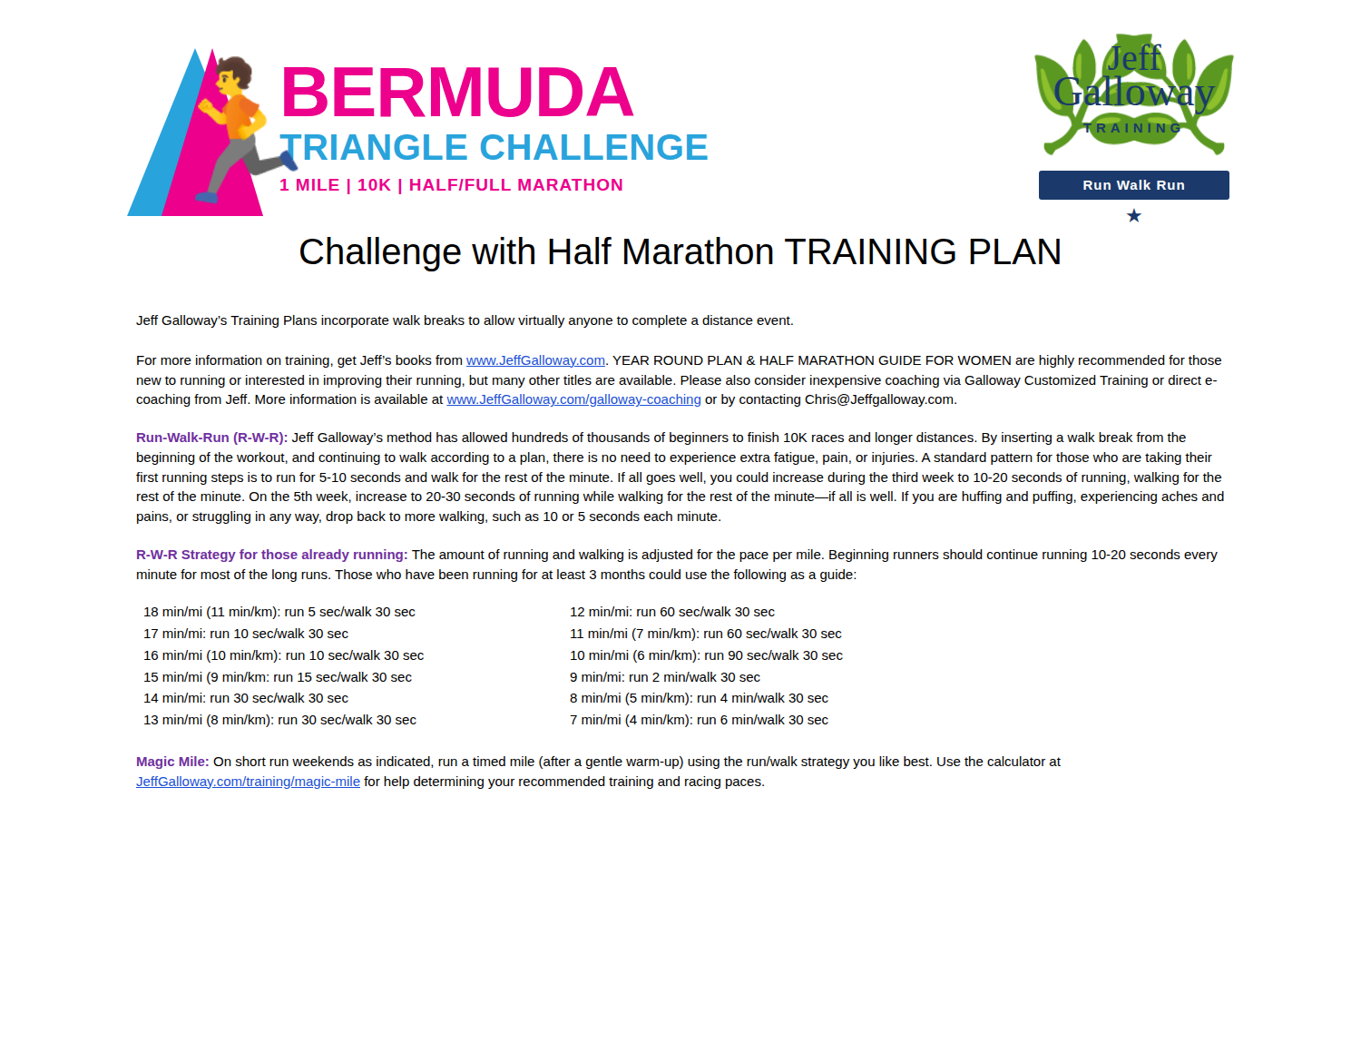🏃
Bermuda
Triangle Challenge
1 Mile | 10K | Half/Full Marathon
🌿
🌿
Jeff
Galloway
TRAINING
Run Walk Run
★
Challenge with Half Marathon TRAINING PLAN
Jeff Galloway’s Training Plans incorporate walk breaks to allow virtually anyone to complete a distance event.
For more information on training, get Jeff’s books from www.JeffGalloway.com. YEAR ROUND PLAN & HALF MARATHON GUIDE FOR WOMEN are highly recommended for those new to running or interested in improving their running, but many other titles are available. Please also consider inexpensive coaching via Galloway Customized Training or direct e-coaching from Jeff. More information is available at www.JeffGalloway.com/galloway-coaching or by contacting Chris@Jeffgalloway.com.
Run-Walk-Run (R-W-R): Jeff Galloway’s method has allowed hundreds of thousands of beginners to finish 10K races and longer distances. By inserting a walk break from the beginning of the workout, and continuing to walk according to a plan, there is no need to experience extra fatigue, pain, or injuries. A standard pattern for those who are taking their first running steps is to run for 5-10 seconds and walk for the rest of the minute. If all goes well, you could increase during the third week to 10-20 seconds of running, walking for the rest of the minute. On the 5th week, increase to 20-30 seconds of running while walking for the rest of the minute—if all is well. If you are huffing and puffing, experiencing aches and pains, or struggling in any way, drop back to more walking, such as 10 or 5 seconds each minute.
R-W-R Strategy for those already running: The amount of running and walking is adjusted for the pace per mile. Beginning runners should continue running 10-20 seconds every minute for most of the long runs. Those who have been running for at least 3 months could use the following as a guide:
| 18 min/mi (11 min/km): run 5 sec/walk 30 sec | 12 min/mi: run 60 sec/walk 30 sec |
| 17 min/mi: run 10 sec/walk 30 sec | 11 min/mi (7 min/km): run 60 sec/walk 30 sec |
| 16 min/mi (10 min/km): run 10 sec/walk 30 sec | 10 min/mi (6 min/km): run 90 sec/walk 30 sec |
| 15 min/mi (9 min/km: run 15 sec/walk 30 sec | 9 min/mi: run 2 min/walk 30 sec |
| 14 min/mi: run 30 sec/walk 30 sec | 8 min/mi (5 min/km): run 4 min/walk 30 sec |
| 13 min/mi (8 min/km): run 30 sec/walk 30 sec | 7 min/mi (4 min/km): run 6 min/walk 30 sec |
Magic Mile: On short run weekends as indicated, run a timed mile (after a gentle warm-up) using the run/walk strategy you like best. Use the calculator at JeffGalloway.com/training/magic-mile for help determining your recommended training and racing paces.